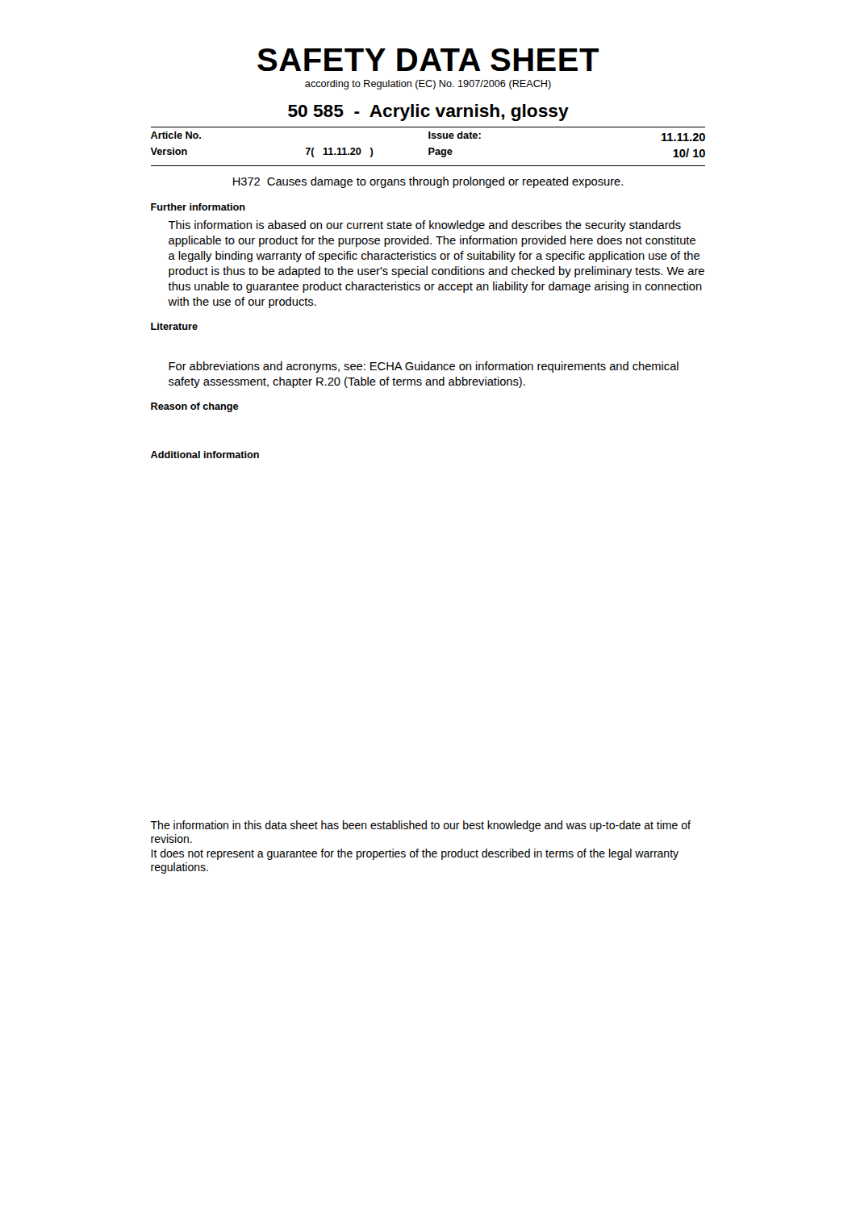SAFETY DATA SHEET
according to Regulation (EC) No. 1907/2006 (REACH)
50 585 - Acrylic varnish, glossy
| Article No. | | Issue date: | 11.11.20 |
| Version | 7( 11.11.20 ) | Page | 10/ 10 |
H372 Causes damage to organs through prolonged or repeated exposure.
Further information
This information is abased on our current state of knowledge and describes the security standards applicable to our product for the purpose provided. The information provided here does not constitute a legally binding warranty of specific characteristics or of suitability for a specific application use of the product is thus to be adapted to the user's special conditions and checked by preliminary tests. We are thus unable to guarantee product characteristics or accept an liability for damage arising in connection with the use of our products.
Literature
For abbreviations and acronyms, see: ECHA Guidance on information requirements and chemical safety assessment, chapter R.20 (Table of terms and abbreviations).
Reason of change
Additional information
The information in this data sheet has been established to our best knowledge and was up-to-date at time of revision.
It does not represent a guarantee for the properties of the product described in terms of the legal warranty
regulations.